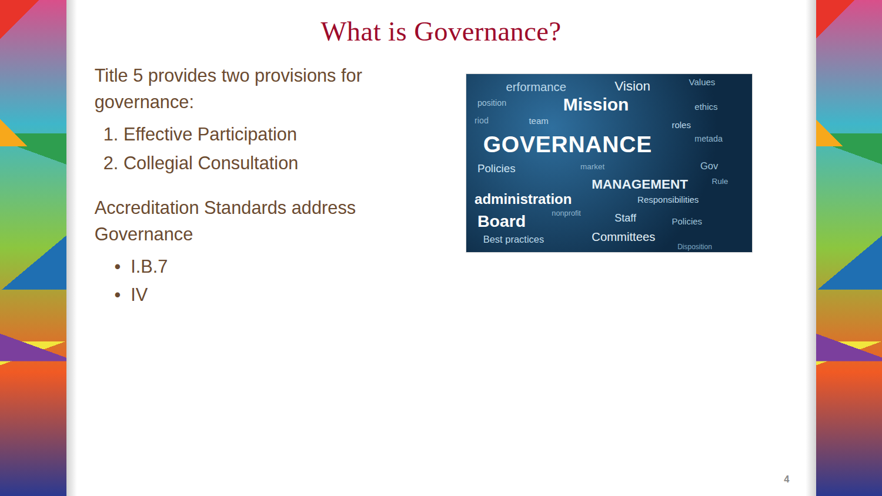What is Governance?
Title 5 provides two provisions for governance:
Effective Participation
Collegial Consultation
Accreditation Standards address Governance
I.B.7
IV
erformance Vision Values position Mission ethics riod team roles metada GOVERNANCE Policies market Gov MANAGEMENT Rule administration Responsibilities nonprofit Board Staff Policies Best practices Committees Disposition
4